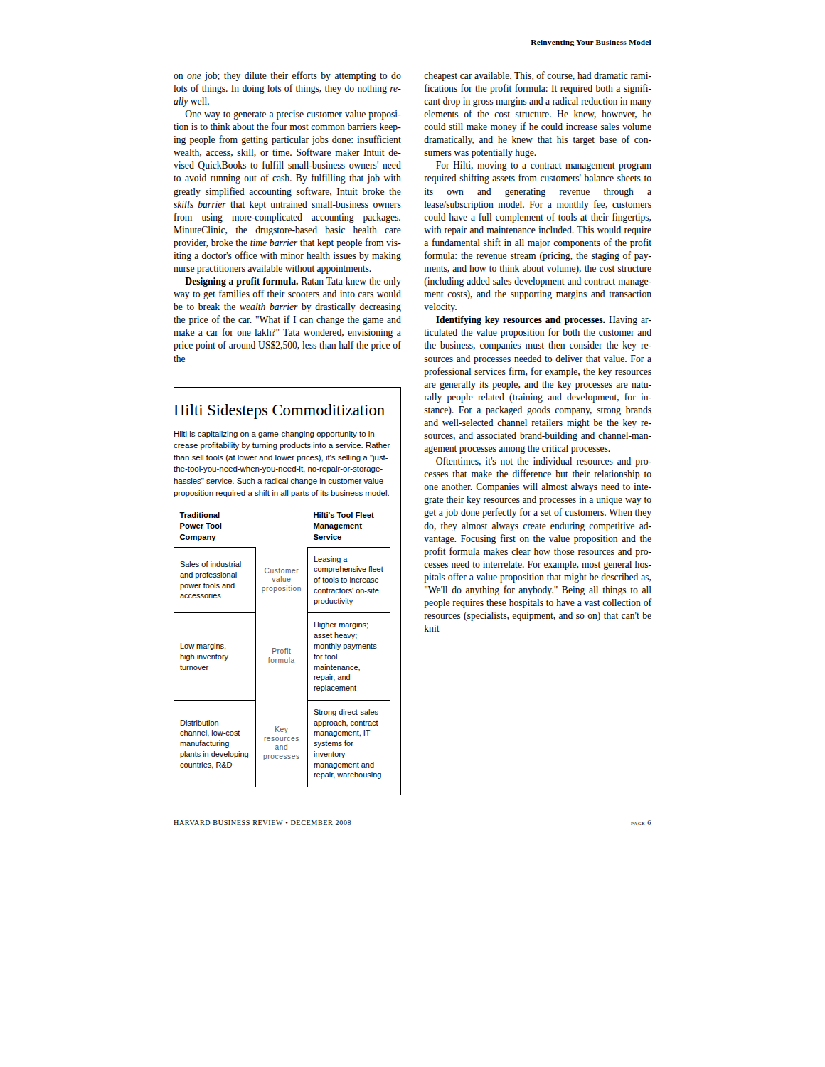Reinventing Your Business Model
on one job; they dilute their efforts by attempting to do lots of things. In doing lots of things, they do nothing really well.
One way to generate a precise customer value proposition is to think about the four most common barriers keeping people from getting particular jobs done: insufficient wealth, access, skill, or time. Software maker Intuit devised QuickBooks to fulfill small-business owners' need to avoid running out of cash. By fulfilling that job with greatly simplified accounting software, Intuit broke the skills barrier that kept untrained small-business owners from using more-complicated accounting packages. MinuteClinic, the drugstore-based basic health care provider, broke the time barrier that kept people from visiting a doctor's office with minor health issues by making nurse practitioners available without appointments.
Designing a profit formula. Ratan Tata knew the only way to get families off their scooters and into cars would be to break the wealth barrier by drastically decreasing the price of the car. "What if I can change the game and make a car for one lakh?" Tata wondered, envisioning a price point of around US$2,500, less than half the price of the
Hilti Sidesteps Commoditization
Hilti is capitalizing on a game-changing opportunity to increase profitability by turning products into a service. Rather than sell tools (at lower and lower prices), it's selling a "just-the-tool-you-need-when-you-need-it, no-repair-or-storage-hassles" service. Such a radical change in customer value proposition required a shift in all parts of its business model.
| Traditional Power Tool Company | | Hilti's Tool Fleet Management Service |
| --- | --- | --- |
| Sales of industrial and professional power tools and accessories | Customer value proposition | Leasing a comprehensive fleet of tools to increase contractors' on-site productivity |
| Low margins, high inventory turnover | Profit formula | Higher margins; asset heavy; monthly payments for tool maintenance, repair, and replacement |
| Distribution channel, low-cost manufacturing plants in developing countries, R&D | Key resources and processes | Strong direct-sales approach, contract management, IT systems for inventory management and repair, warehousing |
cheapest car available. This, of course, had dramatic ramifications for the profit formula: It required both a significant drop in gross margins and a radical reduction in many elements of the cost structure. He knew, however, he could still make money if he could increase sales volume dramatically, and he knew that his target base of consumers was potentially huge.
For Hilti, moving to a contract management program required shifting assets from customers' balance sheets to its own and generating revenue through a lease/subscription model. For a monthly fee, customers could have a full complement of tools at their fingertips, with repair and maintenance included. This would require a fundamental shift in all major components of the profit formula: the revenue stream (pricing, the staging of payments, and how to think about volume), the cost structure (including added sales development and contract management costs), and the supporting margins and transaction velocity.
Identifying key resources and processes. Having articulated the value proposition for both the customer and the business, companies must then consider the key resources and processes needed to deliver that value. For a professional services firm, for example, the key resources are generally its people, and the key processes are naturally people related (training and development, for instance). For a packaged goods company, strong brands and well-selected channel retailers might be the key resources, and associated brand-building and channel-management processes among the critical processes.
Oftentimes, it's not the individual resources and processes that make the difference but their relationship to one another. Companies will almost always need to integrate their key resources and processes in a unique way to get a job done perfectly for a set of customers. When they do, they almost always create enduring competitive advantage. Focusing first on the value proposition and the profit formula makes clear how those resources and processes need to interrelate. For example, most general hospitals offer a value proposition that might be described as, "We'll do anything for anybody." Being all things to all people requires these hospitals to have a vast collection of resources (specialists, equipment, and so on) that can't be knit
harvard business review • december 2008
page 6